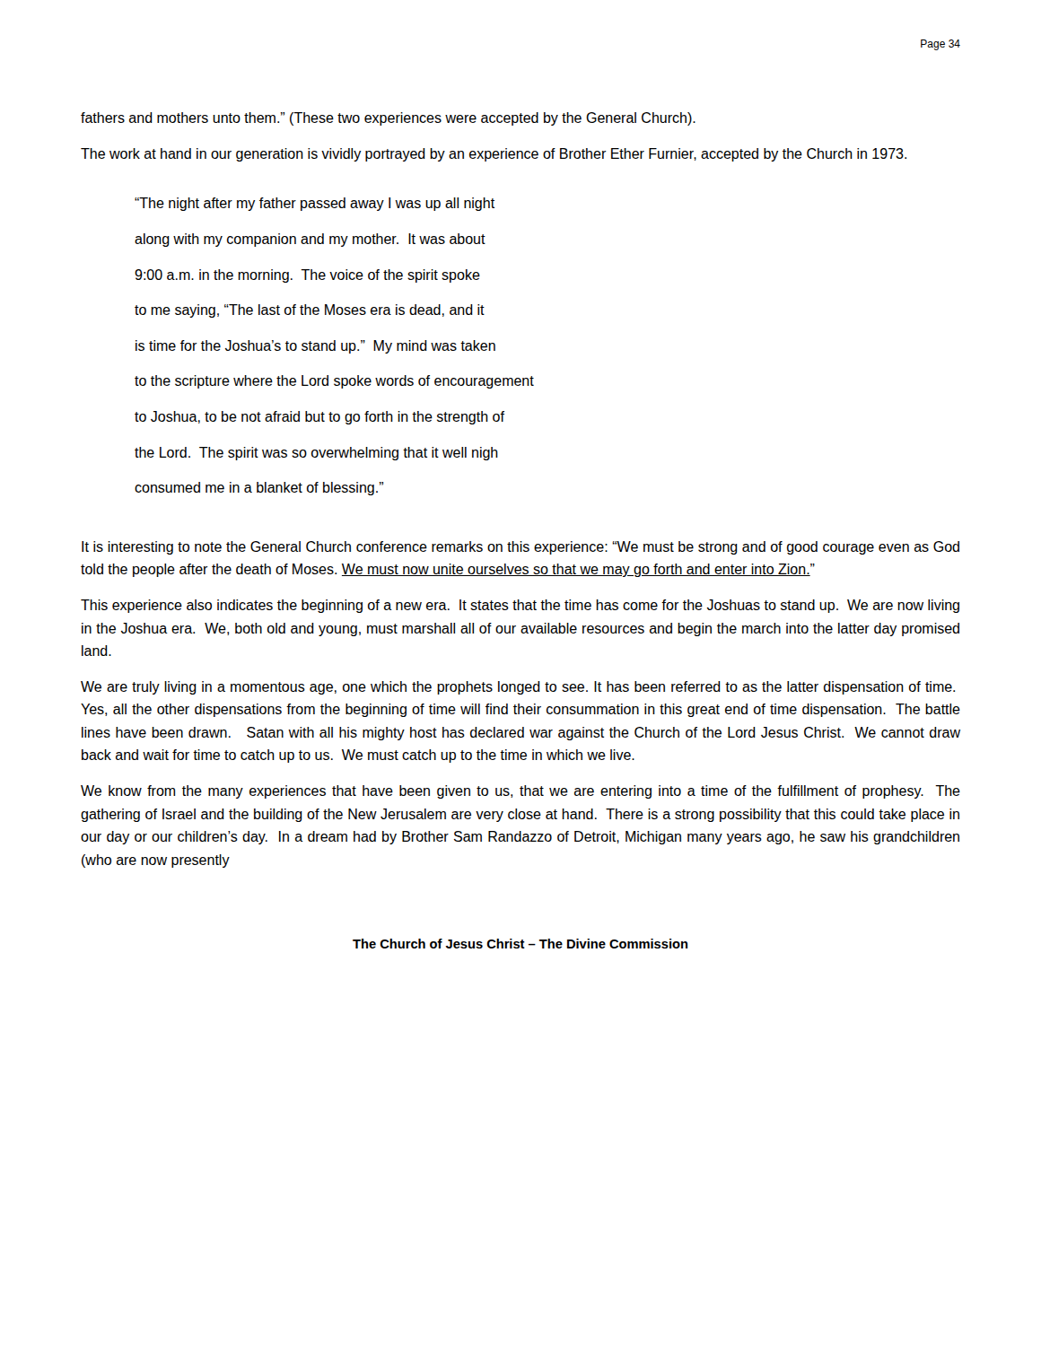Page 34
fathers and mothers unto them.” (These two experiences were accepted by the General Church).
The work at hand in our generation is vividly portrayed by an experience of Brother Ether Furnier, accepted by the Church in 1973.
“The night after my father passed away I was up all night
along with my companion and my mother. It was about
9:00 a.m. in the morning. The voice of the spirit spoke
to me saying, “The last of the Moses era is dead, and it
is time for the Joshua’s to stand up.” My mind was taken
to the scripture where the Lord spoke words of encouragement
to Joshua, to be not afraid but to go forth in the strength of
the Lord. The spirit was so overwhelming that it well nigh
consumed me in a blanket of blessing.”
It is interesting to note the General Church conference remarks on this experience: “We must be strong and of good courage even as God told the people after the death of Moses. We must now unite ourselves so that we may go forth and enter into Zion.”
This experience also indicates the beginning of a new era. It states that the time has come for the Joshuas to stand up. We are now living in the Joshua era. We, both old and young, must marshall all of our available resources and begin the march into the latter day promised land.
We are truly living in a momentous age, one which the prophets longed to see. It has been referred to as the latter dispensation of time. Yes, all the other dispensations from the beginning of time will find their consummation in this great end of time dispensation. The battle lines have been drawn. Satan with all his mighty host has declared war against the Church of the Lord Jesus Christ. We cannot draw back and wait for time to catch up to us. We must catch up to the time in which we live.
We know from the many experiences that have been given to us, that we are entering into a time of the fulfillment of prophesy. The gathering of Israel and the building of the New Jerusalem are very close at hand. There is a strong possibility that this could take place in our day or our children’s day. In a dream had by Brother Sam Randazzo of Detroit, Michigan many years ago, he saw his grandchildren (who are now presently
The Church of Jesus Christ – The Divine Commission